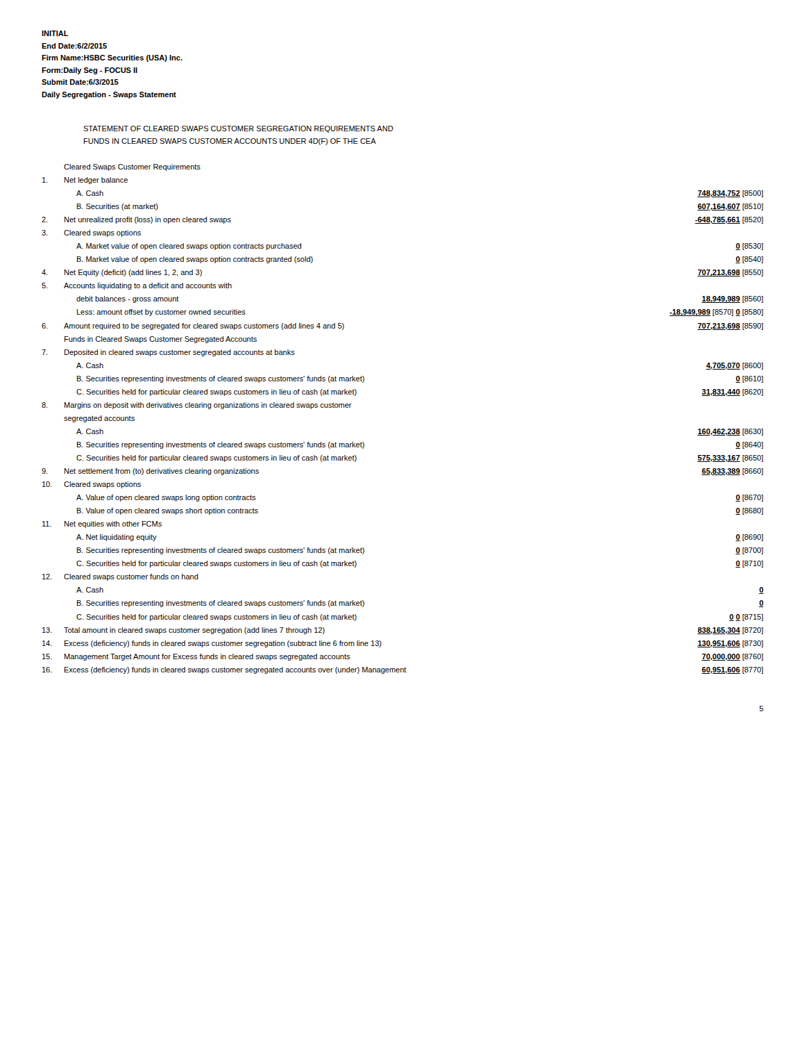INITIAL
End Date:6/2/2015
Firm Name:HSBC Securities (USA) Inc.
Form:Daily Seg - FOCUS II
Submit Date:6/3/2015
Daily Segregation - Swaps Statement
STATEMENT OF CLEARED SWAPS CUSTOMER SEGREGATION REQUIREMENTS AND
FUNDS IN CLEARED SWAPS CUSTOMER ACCOUNTS UNDER 4D(F) OF THE CEA
| | Cleared Swaps Customer Requirements | |
| 1. | Net ledger balance | |
| | A. Cash | 748,834,752 [8500] |
| | B. Securities (at market) | 607,164,607 [8510] |
| 2. | Net unrealized profit (loss) in open cleared swaps | -648,785,661 [8520] |
| 3. | Cleared swaps options | |
| | A. Market value of open cleared swaps option contracts purchased | 0 [8530] |
| | B. Market value of open cleared swaps option contracts granted (sold) | 0 [8540] |
| 4. | Net Equity (deficit) (add lines 1, 2, and 3) | 707,213,698 [8550] |
| 5. | Accounts liquidating to a deficit and accounts with | |
| | debit balances - gross amount | 18,949,989 [8560] |
| | Less: amount offset by customer owned securities | -18,949,989 [8570] 0 [8580] |
| 6. | Amount required to be segregated for cleared swaps customers (add lines 4 and 5) | 707,213,698 [8590] |
| | Funds in Cleared Swaps Customer Segregated Accounts | |
| 7. | Deposited in cleared swaps customer segregated accounts at banks | |
| | A. Cash | 4,705,070 [8600] |
| | B. Securities representing investments of cleared swaps customers' funds (at market) | 0 [8610] |
| | C. Securities held for particular cleared swaps customers in lieu of cash (at market) | 31,831,440 [8620] |
| 8. | Margins on deposit with derivatives clearing organizations in cleared swaps customer | |
| | segregated accounts | |
| | A. Cash | 160,462,238 [8630] |
| | B. Securities representing investments of cleared swaps customers' funds (at market) | 0 [8640] |
| | C. Securities held for particular cleared swaps customers in lieu of cash (at market) | 575,333,167 [8650] |
| 9. | Net settlement from (to) derivatives clearing organizations | 65,833,389 [8660] |
| 10. | Cleared swaps options | |
| | A. Value of open cleared swaps long option contracts | 0 [8670] |
| | B. Value of open cleared swaps short option contracts | 0 [8680] |
| 11. | Net equities with other FCMs | |
| | A. Net liquidating equity | 0 [8690] |
| | B. Securities representing investments of cleared swaps customers' funds (at market) | 0 [8700] |
| | C. Securities held for particular cleared swaps customers in lieu of cash (at market) | 0 [8710] |
| 12. | Cleared swaps customer funds on hand | |
| | A. Cash | 0 |
| | B. Securities representing investments of cleared swaps customers' funds (at market) | 0 |
| | C. Securities held for particular cleared swaps customers in lieu of cash (at market) | 0 0 [8715] |
| 13. | Total amount in cleared swaps customer segregation (add lines 7 through 12) | 838,165,304 [8720] |
| 14. | Excess (deficiency) funds in cleared swaps customer segregation (subtract line 6 from line 13) | 130,951,606 [8730] |
| 15. | Management Target Amount for Excess funds in cleared swaps segregated accounts | 70,000,000 [8760] |
| 16. | Excess (deficiency) funds in cleared swaps customer segregated accounts over (under) Management | 60,951,606 [8770] |
5